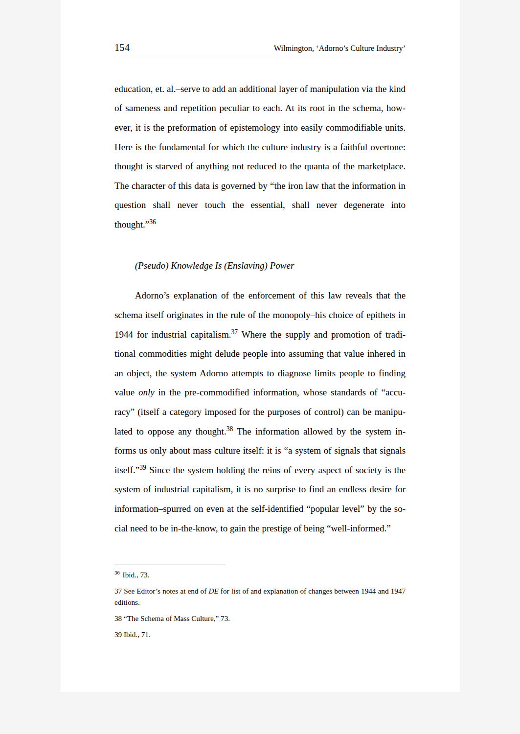154 Wilmington, ‘Adorno’s Culture Industry’
education, et. al.–serve to add an additional layer of manipulation via the kind of sameness and repetition peculiar to each. At its root in the schema, however, it is the preformation of epistemology into easily commodifiable units. Here is the fundamental for which the culture industry is a faithful overtone: thought is starved of anything not reduced to the quanta of the marketplace. The character of this data is governed by “the iron law that the information in question shall never touch the essential, shall never degenerate into thought.”36
(Pseudo) Knowledge Is (Enslaving) Power
Adorno’s explanation of the enforcement of this law reveals that the schema itself originates in the rule of the monopoly–his choice of epithets in 1944 for industrial capitalism.37 Where the supply and promotion of traditional commodities might delude people into assuming that value inhered in an object, the system Adorno attempts to diagnose limits people to finding value only in the pre-commodified information, whose standards of “accuracy” (itself a category imposed for the purposes of control) can be manipulated to oppose any thought.38 The information allowed by the system informs us only about mass culture itself: it is “a system of signals that signals itself.”39 Since the system holding the reins of every aspect of society is the system of industrial capitalism, it is no surprise to find an endless desire for information–spurred on even at the self-identified “popular level” by the social need to be in-the-know, to gain the prestige of being “well-informed.”
36 Ibid., 73.
37 See Editor’s notes at end of DE for list of and explanation of changes between 1944 and 1947 editions.
38 “The Schema of Mass Culture,” 73.
39 Ibid., 71.